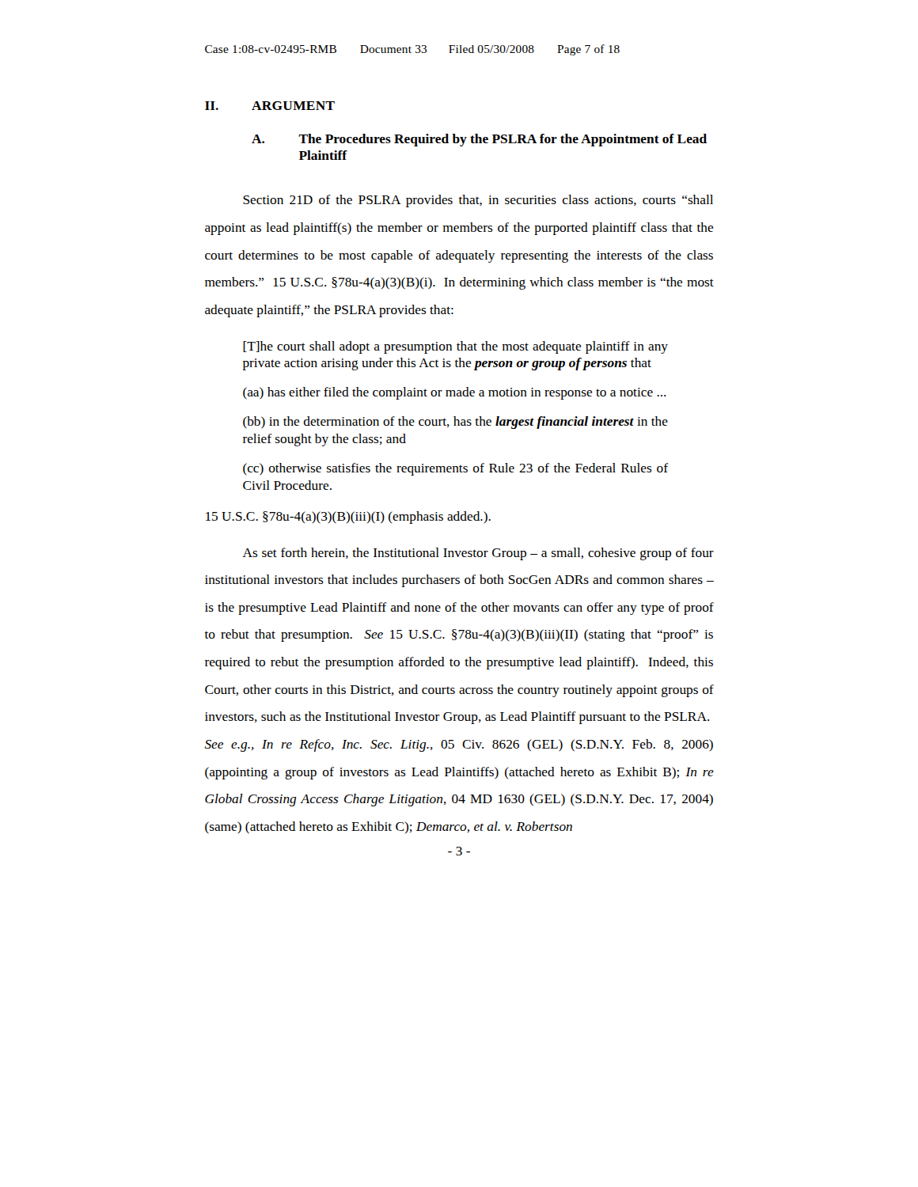Case 1:08-cv-02495-RMB Document 33 Filed 05/30/2008 Page 7 of 18
II. ARGUMENT
A. The Procedures Required by the PSLRA for the Appointment of Lead Plaintiff
Section 21D of the PSLRA provides that, in securities class actions, courts “shall appoint as lead plaintiff(s) the member or members of the purported plaintiff class that the court determines to be most capable of adequately representing the interests of the class members.” 15 U.S.C. §78u-4(a)(3)(B)(i). In determining which class member is “the most adequate plaintiff,” the PSLRA provides that:
[T]he court shall adopt a presumption that the most adequate plaintiff in any private action arising under this Act is the person or group of persons that
(aa) has either filed the complaint or made a motion in response to a notice ...
(bb) in the determination of the court, has the largest financial interest in the relief sought by the class; and
(cc) otherwise satisfies the requirements of Rule 23 of the Federal Rules of Civil Procedure.
15 U.S.C. §78u-4(a)(3)(B)(iii)(I) (emphasis added.).
As set forth herein, the Institutional Investor Group – a small, cohesive group of four institutional investors that includes purchasers of both SocGen ADRs and common shares – is the presumptive Lead Plaintiff and none of the other movants can offer any type of proof to rebut that presumption. See 15 U.S.C. §78u-4(a)(3)(B)(iii)(II) (stating that “proof” is required to rebut the presumption afforded to the presumptive lead plaintiff). Indeed, this Court, other courts in this District, and courts across the country routinely appoint groups of investors, such as the Institutional Investor Group, as Lead Plaintiff pursuant to the PSLRA. See e.g., In re Refco, Inc. Sec. Litig., 05 Civ. 8626 (GEL) (S.D.N.Y. Feb. 8, 2006) (appointing a group of investors as Lead Plaintiffs) (attached hereto as Exhibit B); In re Global Crossing Access Charge Litigation, 04 MD 1630 (GEL) (S.D.N.Y. Dec. 17, 2004) (same) (attached hereto as Exhibit C); Demarco, et al. v. Robertson
- 3 -